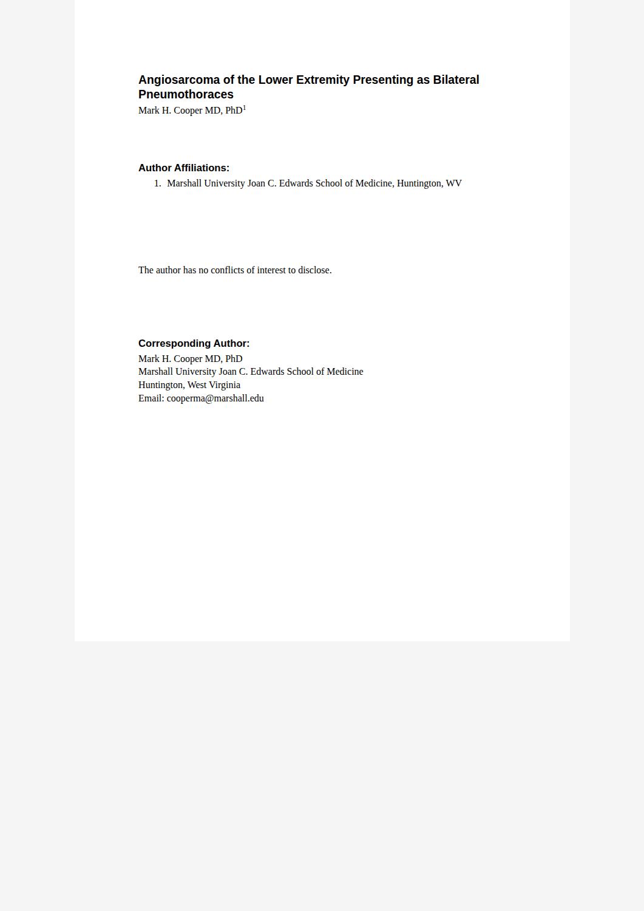Angiosarcoma of the Lower Extremity Presenting as Bilateral Pneumothoraces
Mark H. Cooper MD, PhD1
Author Affiliations:
Marshall University Joan C. Edwards School of Medicine, Huntington, WV
The author has no conflicts of interest to disclose.
Corresponding Author:
Mark H. Cooper MD, PhD
Marshall University Joan C. Edwards School of Medicine
Huntington, West Virginia
Email: cooperma@marshall.edu